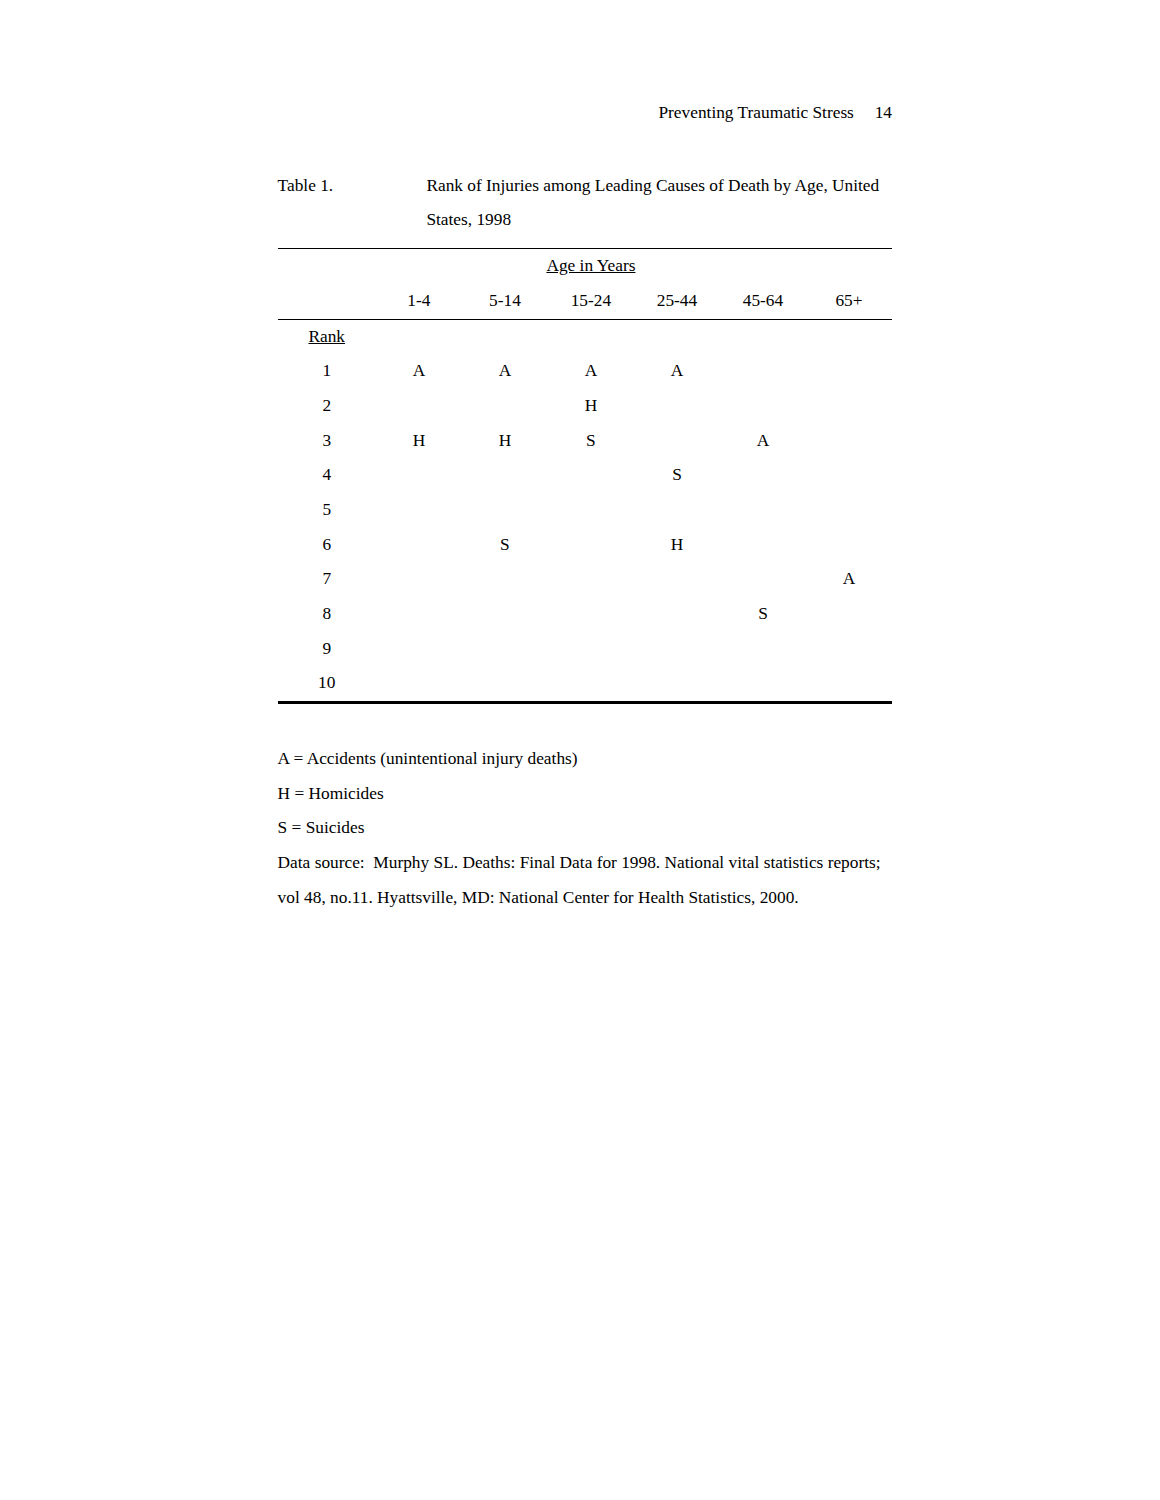Preventing Traumatic Stress14
Table 1. Rank of Injuries among Leading Causes of Death by Age, United States, 1998
| | Age in Years | |
| | 1-4 | 5-14 | 15-24 | 25-44 | 45-64 | 65+ |
| Rank | | | | | | |
| 1 | A | A | A | A | | |
| 2 | | | H | | | |
| 3 | H | H | S | | A | |
| 4 | | | | S | | |
| 5 | | | | | | |
| 6 | | S | | H | | |
| 7 | | | | | | A |
| 8 | | | | | S | |
| 9 | | | | | | |
| 10 | | | | | | |
A = Accidents (unintentional injury deaths)
H = Homicides
S = Suicides
Data source: Murphy SL. Deaths: Final Data for 1998. National vital statistics reports; vol 48, no.11. Hyattsville, MD: National Center for Health Statistics, 2000.